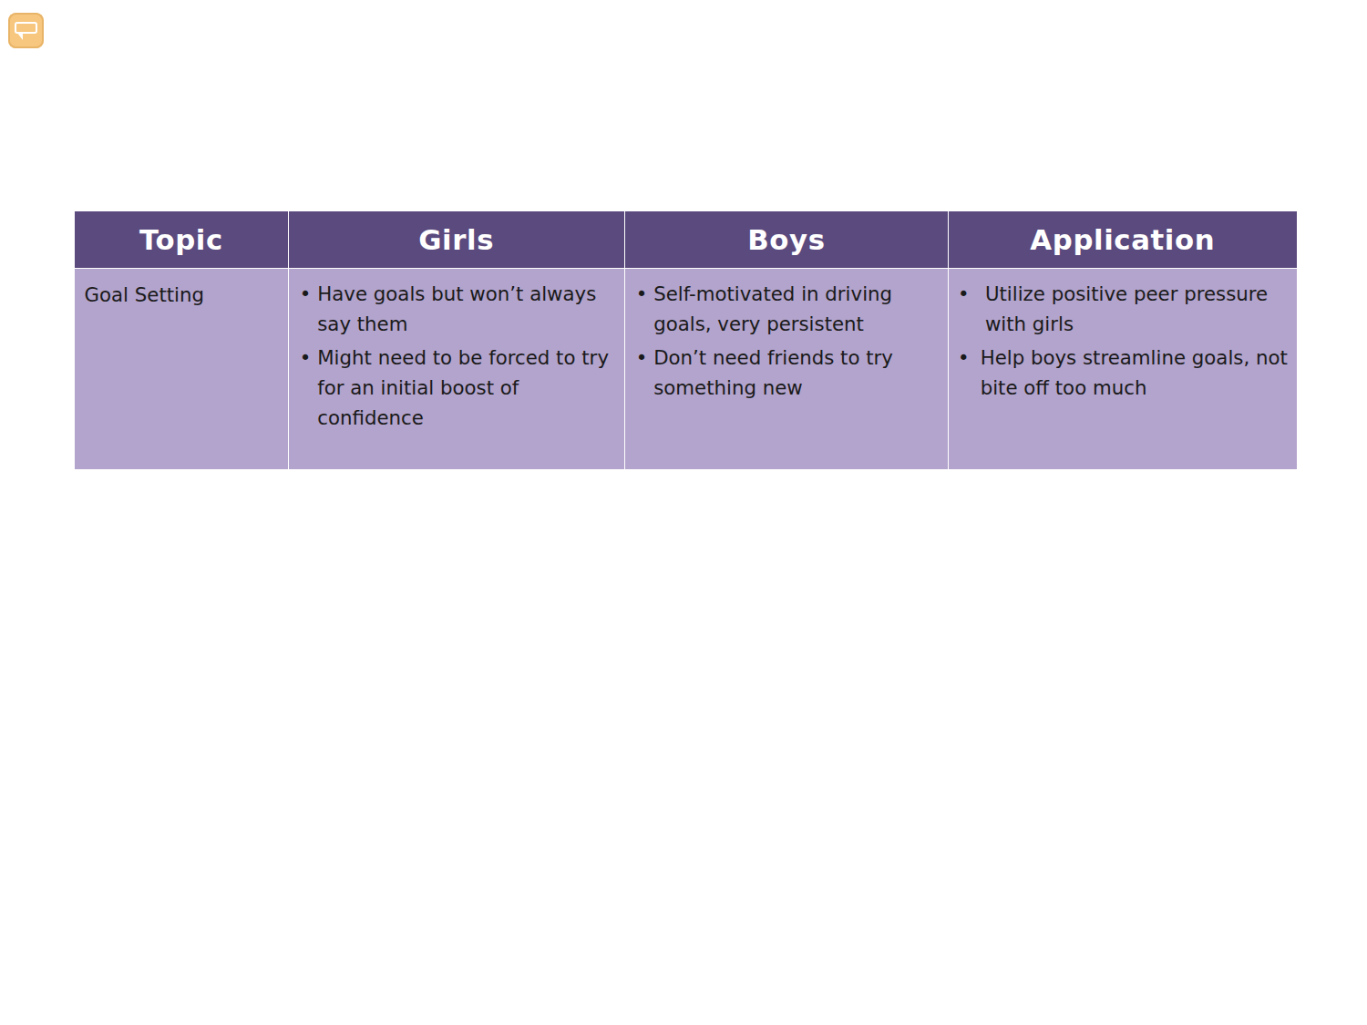| Topic | Girls | Boys | Application |
| --- | --- | --- | --- |
| Goal Setting | Have goals but won’t always say them Might need to be forced to try for an initial boost of confidence | Self-motivated in driving goals, very persistent Don’t need friends to try something new | Utilize positive peer pressure with girls Help boys streamline goals, not bite off too much |